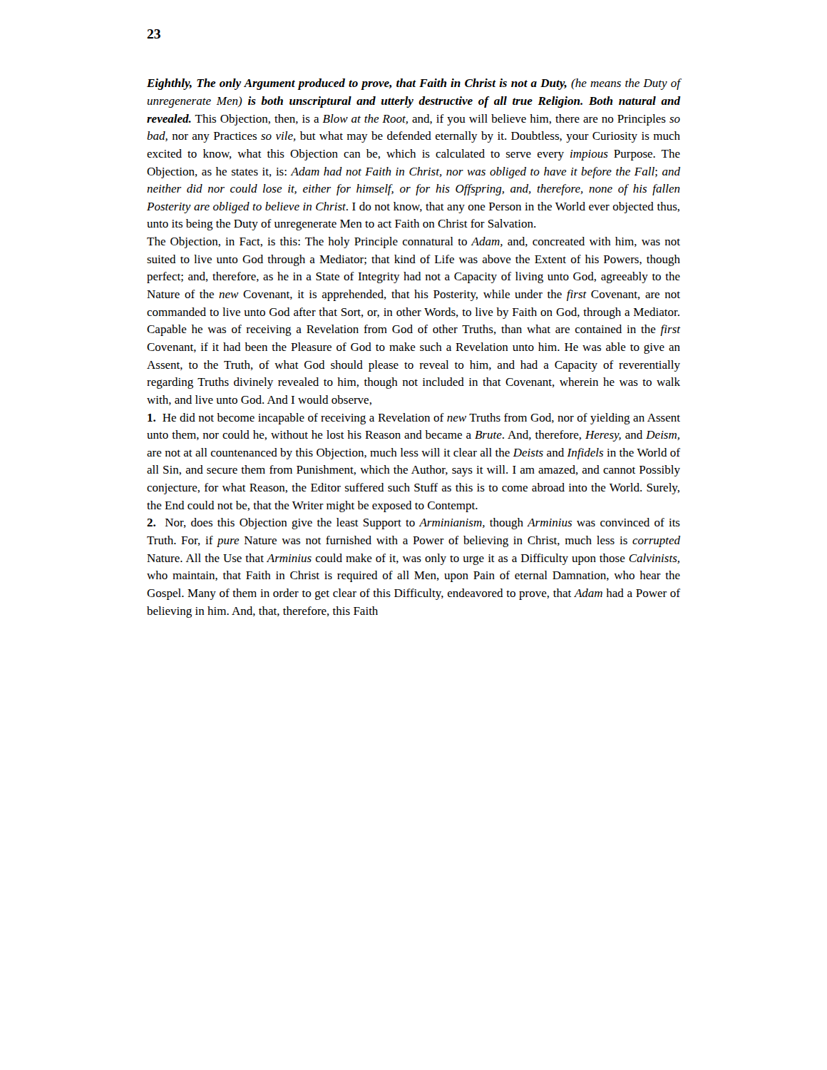23
Eighthly, The only Argument produced to prove, that Faith in Christ is not a Duty, (he means the Duty of unregenerate Men) is both unscriptural and utterly destructive of all true Religion. Both natural and revealed. This Objection, then, is a Blow at the Root, and, if you will believe him, there are no Principles so bad, nor any Practices so vile, but what may be defended eternally by it. Doubtless, your Curiosity is much excited to know, what this Objection can be, which is calculated to serve every impious Purpose. The Objection, as he states it, is: Adam had not Faith in Christ, nor was obliged to have it before the Fall; and neither did nor could lose it, either for himself, or for his Offspring, and, therefore, none of his fallen Posterity are obliged to believe in Christ. I do not know, that any one Person in the World ever objected thus, unto its being the Duty of unregenerate Men to act Faith on Christ for Salvation.
The Objection, in Fact, is this: The holy Principle connatural to Adam, and, concreated with him, was not suited to live unto God through a Mediator; that kind of Life was above the Extent of his Powers, though perfect; and, therefore, as he in a State of Integrity had not a Capacity of living unto God, agreeably to the Nature of the new Covenant, it is apprehended, that his Posterity, while under the first Covenant, are not commanded to live unto God after that Sort, or, in other Words, to live by Faith on God, through a Mediator. Capable he was of receiving a Revelation from God of other Truths, than what are contained in the first Covenant, if it had been the Pleasure of God to make such a Revelation unto him. He was able to give an Assent, to the Truth, of what God should please to reveal to him, and had a Capacity of reverentially regarding Truths divinely revealed to him, though not included in that Covenant, wherein he was to walk with, and live unto God. And I would observe,
1. He did not become incapable of receiving a Revelation of new Truths from God, nor of yielding an Assent unto them, nor could he, without he lost his Reason and became a Brute. And, therefore, Heresy, and Deism, are not at all countenanced by this Objection, much less will it clear all the Deists and Infidels in the World of all Sin, and secure them from Punishment, which the Author, says it will. I am amazed, and cannot Possibly conjecture, for what Reason, the Editor suffered such Stuff as this is to come abroad into the World. Surely, the End could not be, that the Writer might be exposed to Contempt.
2. Nor, does this Objection give the least Support to Arminianism, though Arminius was convinced of its Truth. For, if pure Nature was not furnished with a Power of believing in Christ, much less is corrupted Nature. All the Use that Arminius could make of it, was only to urge it as a Difficulty upon those Calvinists, who maintain, that Faith in Christ is required of all Men, upon Pain of eternal Damnation, who hear the Gospel. Many of them in order to get clear of this Difficulty, endeavored to prove, that Adam had a Power of believing in him. And, that, therefore, this Faith